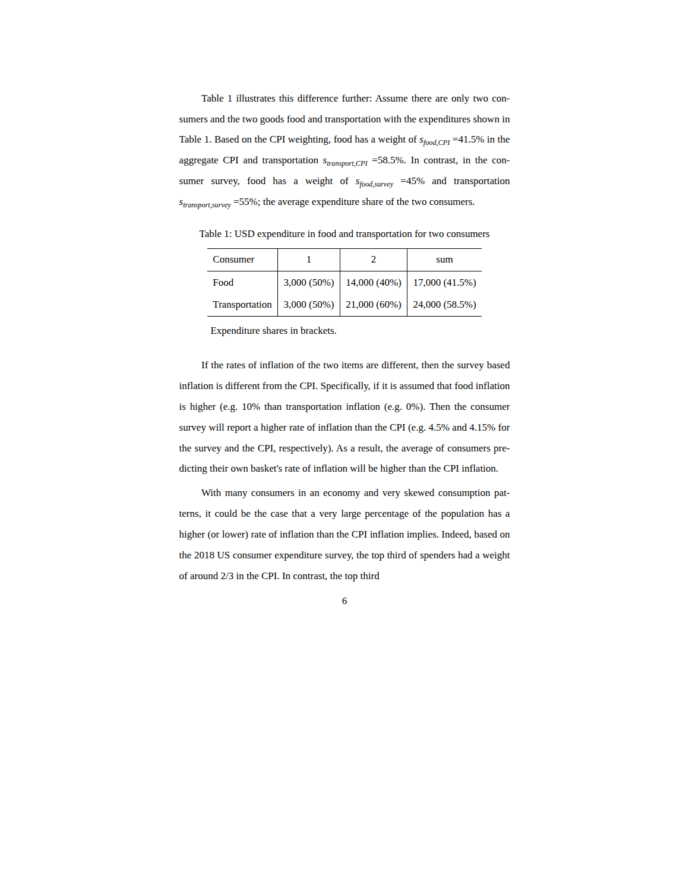Table 1 illustrates this difference further: Assume there are only two consumers and the two goods food and transportation with the expenditures shown in Table 1. Based on the CPI weighting, food has a weight of sfood,CPI =41.5% in the aggregate CPI and transportation stransport,CPI =58.5%. In contrast, in the consumer survey, food has a weight of sfood,survey =45% and transportation stransport,survey =55%; the average expenditure share of the two consumers.
Table 1: USD expenditure in food and transportation for two consumers
| Consumer | 1 | 2 | sum |
| Food | 3,000 (50%) | 14,000 (40%) | 17,000 (41.5%) |
| Transportation | 3,000 (50%) | 21,000 (60%) | 24,000 (58.5%) |
Expenditure shares in brackets.
If the rates of inflation of the two items are different, then the survey based inflation is different from the CPI. Specifically, if it is assumed that food inflation is higher (e.g. 10% than transportation inflation (e.g. 0%). Then the consumer survey will report a higher rate of inflation than the CPI (e.g. 4.5% and 4.15% for the survey and the CPI, respectively). As a result, the average of consumers predicting their own basket's rate of inflation will be higher than the CPI inflation.
With many consumers in an economy and very skewed consumption patterns, it could be the case that a very large percentage of the population has a higher (or lower) rate of inflation than the CPI inflation implies. Indeed, based on the 2018 US consumer expenditure survey, the top third of spenders had a weight of around 2/3 in the CPI. In contrast, the top third
6